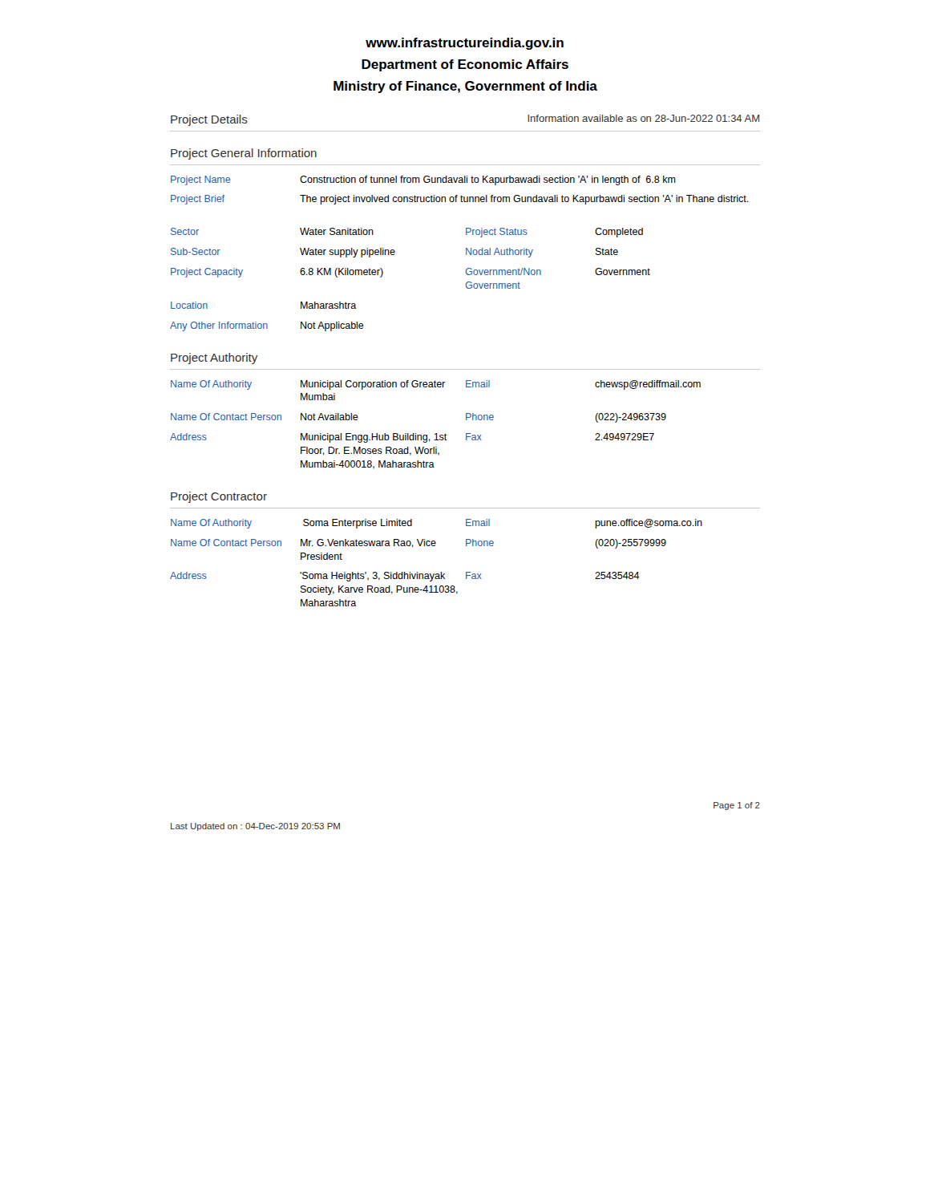www.infrastructureindia.gov.in
Department of Economic Affairs
Ministry of Finance, Government of India
Project Details
Information available as on 28-Jun-2022 01:34 AM
Project General Information
| Project Name | Construction of tunnel from Gundavali to Kapurbawadi section 'A' in length of 6.8 km |
| Project Brief | The project involved construction of tunnel from Gundavali to Kapurbawdi section 'A' in Thane district. |
| Sector | Water Sanitation | Project Status | Completed |
| Sub-Sector | Water supply pipeline | Nodal Authority | State |
| Project Capacity | 6.8 KM (Kilometer) | Government/Non Government | Government |
| Location | Maharashtra | | |
| Any Other Information | Not Applicable | | |
Project Authority
| Name Of Authority | Municipal Corporation of Greater Mumbai | Email | chewsp@rediffmail.com |
| Name Of Contact Person | Not Available | Phone | (022)-24963739 |
| Address | Municipal Engg.Hub Building, 1st Floor, Dr. E.Moses Road, Worli, Mumbai-400018, Maharashtra | Fax | 2.4949729E7 |
Project Contractor
| Name Of Authority | Soma Enterprise Limited | Email | pune.office@soma.co.in |
| Name Of Contact Person | Mr. G.Venkateswara Rao, Vice President | Phone | (020)-25579999 |
| Address | 'Soma Heights', 3, Siddhivinayak Society, Karve Road, Pune-411038, Maharashtra | Fax | 25435484 |
Page 1 of 2
Last Updated on : 04-Dec-2019 20:53 PM